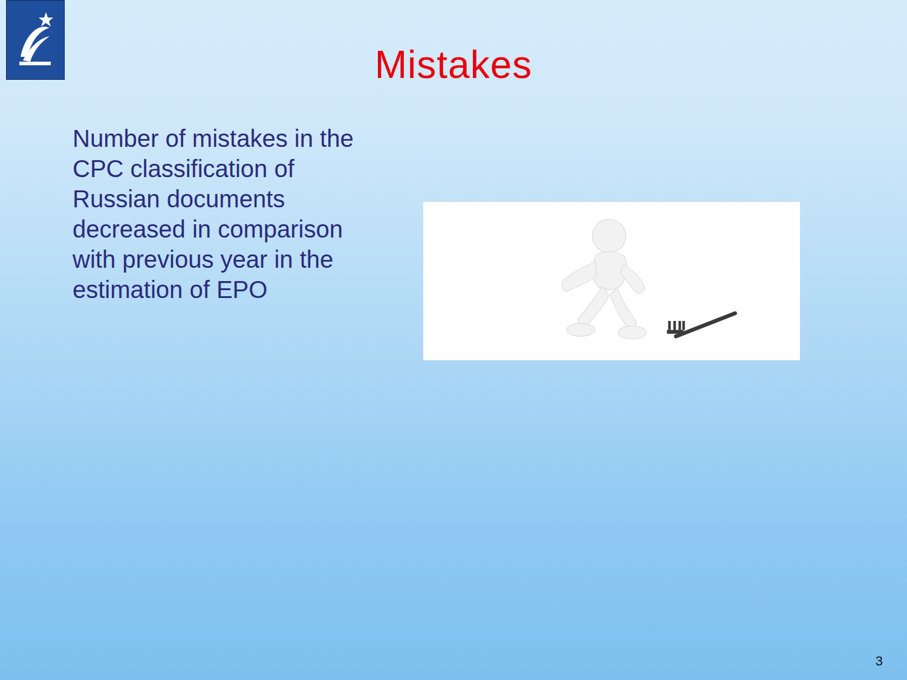Mistakes
Number of mistakes in the CPC classification of Russian documents decreased in comparison with previous year in the estimation of EPO
3